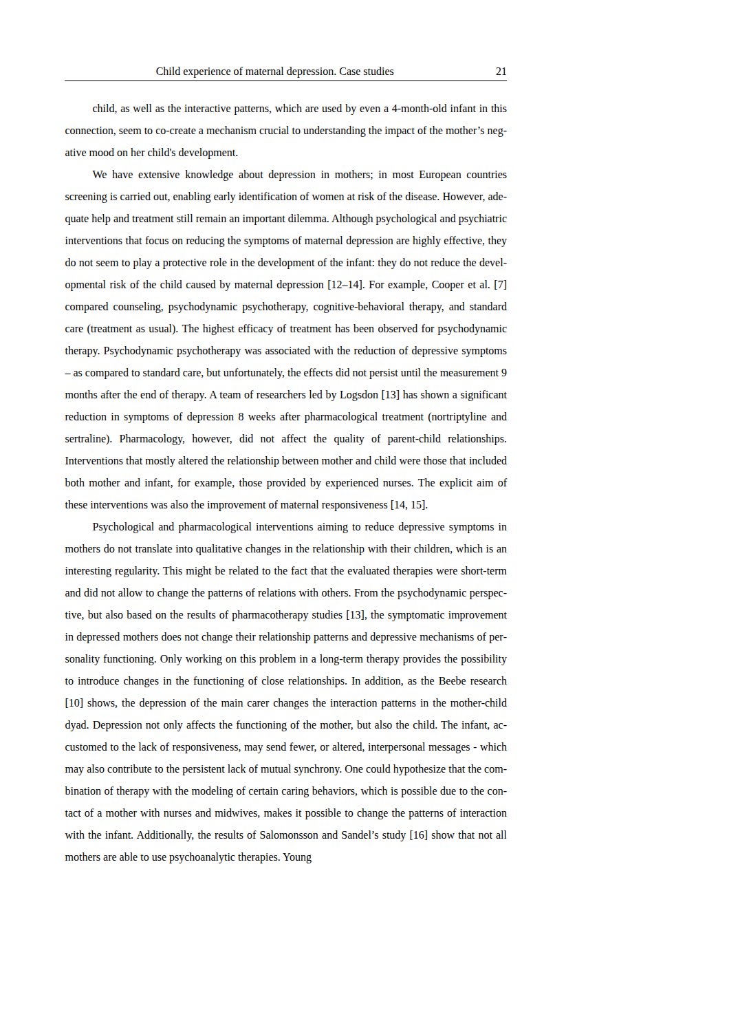Child experience of maternal depression. Case studies 21
child, as well as the interactive patterns, which are used by even a 4-month-old infant in this connection, seem to co-create a mechanism crucial to understanding the impact of the mother’s negative mood on her child's development.
We have extensive knowledge about depression in mothers; in most European countries screening is carried out, enabling early identification of women at risk of the disease. However, adequate help and treatment still remain an important dilemma. Although psychological and psychiatric interventions that focus on reducing the symptoms of maternal depression are highly effective, they do not seem to play a protective role in the development of the infant: they do not reduce the developmental risk of the child caused by maternal depression [12–14]. For example, Cooper et al. [7] compared counseling, psychodynamic psychotherapy, cognitive-behavioral therapy, and standard care (treatment as usual). The highest efficacy of treatment has been observed for psychodynamic therapy. Psychodynamic psychotherapy was associated with the reduction of depressive symptoms – as compared to standard care, but unfortunately, the effects did not persist until the measurement 9 months after the end of therapy. A team of researchers led by Logsdon [13] has shown a significant reduction in symptoms of depression 8 weeks after pharmacological treatment (nortriptyline and sertraline). Pharmacology, however, did not affect the quality of parent-child relationships. Interventions that mostly altered the relationship between mother and child were those that included both mother and infant, for example, those provided by experienced nurses. The explicit aim of these interventions was also the improvement of maternal responsiveness [14, 15].
Psychological and pharmacological interventions aiming to reduce depressive symptoms in mothers do not translate into qualitative changes in the relationship with their children, which is an interesting regularity. This might be related to the fact that the evaluated therapies were short-term and did not allow to change the patterns of relations with others. From the psychodynamic perspective, but also based on the results of pharmacotherapy studies [13], the symptomatic improvement in depressed mothers does not change their relationship patterns and depressive mechanisms of personality functioning. Only working on this problem in a long-term therapy provides the possibility to introduce changes in the functioning of close relationships. In addition, as the Beebe research [10] shows, the depression of the main carer changes the interaction patterns in the mother-child dyad. Depression not only affects the functioning of the mother, but also the child. The infant, accustomed to the lack of responsiveness, may send fewer, or altered, interpersonal messages - which may also contribute to the persistent lack of mutual synchrony. One could hypothesize that the combination of therapy with the modeling of certain caring behaviors, which is possible due to the contact of a mother with nurses and midwives, makes it possible to change the patterns of interaction with the infant. Additionally, the results of Salomonsson and Sandel’s study [16] show that not all mothers are able to use psychoanalytic therapies. Young